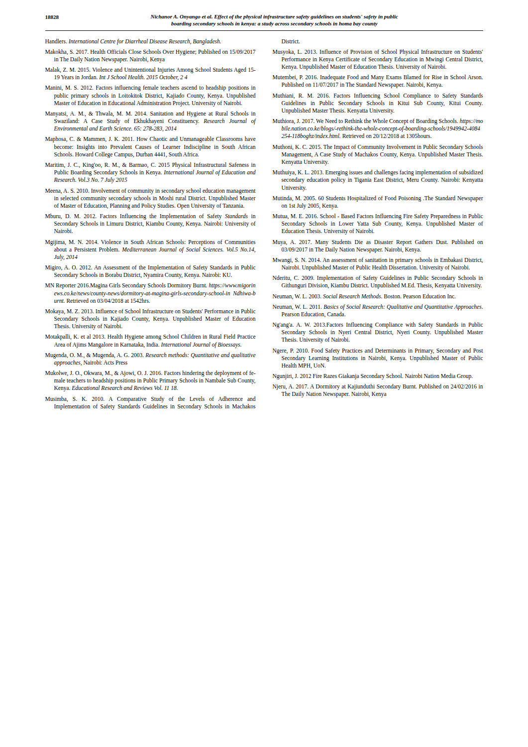18828
Nichanor A. Onyango et al. Effect of the physical infrastructure safety guidelines on students' safety in public boarding secondary schools in kenya: a study across secondary schools in homa bay county
Handlers. International Centre for Diarrheal Disease Research, Bangladesh.
Makokha, S. 2017. Health Officials Close Schools Over Hygiene; Published on 15/09/2017 in The Daily Nation Newspaper. Nairobi, Kenya
Malak, Z. M. 2015. Violence and Unintentional Injuries Among School Students Aged 15- 19 Years in Jordan. Int J School Health. 2015 October, 2 4
Manini, M. S. 2012. Factors influencing female teachers ascend to headship positions in public primary schools in Loitokitok District, Kajiado County, Kenya. Unpublished Master of Education in Educational Administration Project. University of Nairobi.
Manyatsi, A. M., & Thwala, M. M. 2014. Sanitation and Hygiene at Rural Schools in Swaziland: A Case Study of Ekhukhayeni Constituency. Research Journal of Environmental and Earth Science. 65: 278-283, 2014
Maphosa, C. & Mammen, J. K. 2011. How Chaotic and Unmanageable Classrooms have become: Insights into Prevalent Causes of Learner Indiscipline in South African Schools. Howard College Campus, Durban 4441, South Africa.
Maritim, J. C., King'oo, R. M., & Barmao, C. 2015 Physical Infrastructural Safeness in Public Boarding Secondary Schools in Kenya. International Journal of Education and Research. Vol.3 No. 7 July 2015
Meena, A. S. 2010. Involvement of community in secondary school education management in selected community secondary schools in Moshi rural District. Unpublished Master of Master of Education, Planning and Policy Studies. Open University of Tanzania.
Mburu, D. M. 2012. Factors Influencing the Implementation of Safety Standards in Secondary Schools in Limuru District, Kiambu County, Kenya. Nairobi: University of Nairobi.
Mgijima, M. N. 2014. Violence in South African Schools: Perceptions of Communities about a Persistent Problem. Mediterranean Journal of Social Sciences. Vol.5 No.14, July, 2014
Migiro, A. O. 2012. An Assessment of the Implementation of Safety Standards in Public Secondary Schools in Borabu District, Nyamira County, Kenya. Nairobi: KU.
MN Reporter 2016.Magina Girls Secondary Schools Dormitory Burnt. https://www.migorinews.co.ke/news/county-news/dormitory-at-magina-girls-secondary-school-in Ndhiwa-burnt. Retrieved on 03/04/2018 at 1542hrs.
Mokaya, M. Z. 2013. Influence of School Infrastructure on Students' Performance in Public Secondary Schools in Kajiado County, Kenya. Unpublished Master of Education Thesis. University of Nairobi.
Motakpalli, K. et al 2013. Health Hygiene among School Children in Rural Field Practice Area of Ajims Mangalore in Karnataka, India. International Journal of Bioessays.
Mugenda, O. M., & Mugenda, A. G. 2003. Research methods: Quantitative and qualitative approaches, Nairobi: Acts Press
Mukolwe, J. O., Okwara, M., & Ajowi, O. J. 2016. Factors hindering the deployment of female teachers to headship positions in Public Primary Schools in Nambale Sub County, Kenya. Educational Research and Reviews Vol. 11 18.
Musimba, S. K. 2010. A Comparative Study of the Levels of Adherence and Implementation of Safety Standards Guidelines in Secondary Schools in Machakos District.
Musyoka, L. 2013. Influence of Provision of School Physical Infrastructure on Students' Performance in Kenya Certificate of Secondary Education in Mwingi Central District, Kenya. Unpublished Master of Education Thesis. University of Nairobi.
Mutembei, P. 2016. Inadequate Food and Many Exams Blamed for Rise in School Arson. Published on 11/07/2017 in The Standard Newspaper. Nairobi, Kenya.
Muthiani, R. M. 2016. Factors Influencing School Compliance to Safety Standards Guidelines in Public Secondary Schools in Kitui Sub County, Kitui County. Unpublished Master Thesis. Kenyatta University.
Muthiora, J. 2017. We Need to Rethink the Whole Concept of Boarding Schools. https://mobile.nation.co.ke/blogs/-rethink-the-whole-concept-of-boarding-schools/1949942-4084254-118boghz/index.html. Retrieved on 20/12/2018 at 1305hours.
Muthoni, K. C. 2015. The Impact of Community Involvement in Public Secondary Schools Management, A Case Study of Machakos County, Kenya. Unpublished Master Thesis. Kenyatta University.
Muthuiya, K. L. 2013. Emerging issues and challenges facing implementation of subsidized secondary education policy in Tigania East District, Meru County. Nairobi: Kenyatta University.
Mutinda, M. 2005. 60 Students Hospitalized of Food Poisoning .The Standard Newspaper on 1st July 2005, Kenya.
Mutua, M. E. 2016. School - Based Factors Influencing Fire Safety Preparedness in Public Secondary Schools in Lower Yatta Sub County, Kenya. Unpublished Master of Education Thesis. University of Nairobi.
Muya, A. 2017. Many Students Die as Disaster Report Gathers Dust. Published on 03/09/2017 in The Daily Nation Newspaper. Nairobi, Kenya.
Mwangi, S. N. 2014. An assessment of sanitation in primary schools in Embakasi District, Nairobi. Unpublished Master of Public Health Dissertation. University of Nairobi.
Nderitu, C. 2009. Implementation of Safety Guidelines in Public Secondary Schools in Githunguri Division, Kiambu District. Unpublished M.Ed. Thesis, Kenyatta University.
Neuman, W. L. 2003. Social Research Methods. Boston. Pearson Education Inc.
Neuman, W. L. 2011. Basics of Social Research: Qualitative and Quantitative Approaches. Pearson Education, Canada.
Ng'ang'a. A. W. 2013.Factors Influencing Compliance with Safety Standards in Public Secondary Schools in Nyeri Central District, Nyeri County. Unpublished Master Thesis. University of Nairobi.
Ngere, P. 2010. Food Safety Practices and Determinants in Primary, Secondary and Post Secondary Learning Institutions in Nairobi, Kenya. Unpublished Master of Public Health MPH, UoN.
Ngunjiri, J. 2012 Fire Razes Giakanja Secondary School. Nairobi Nation Media Group.
Njeru, A. 2017. A Dormitory at Kajiunduthi Secondary Burnt. Published on 24/02/2016 in The Daily Nation Newspaper. Nairobi, Kenya